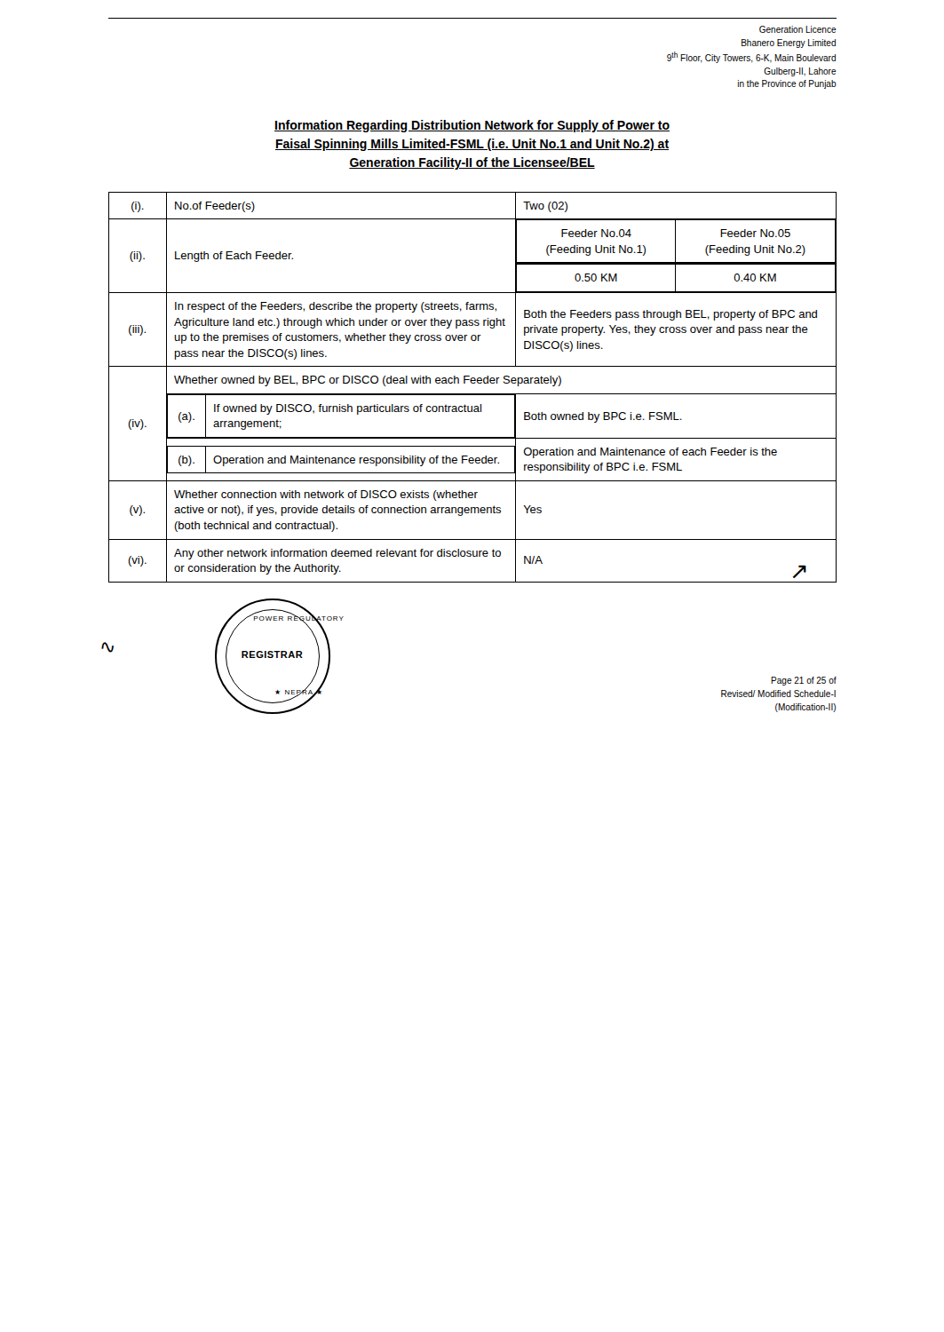Generation Licence
Bhanero Energy Limited
9th Floor, City Towers, 6-K, Main Boulevard
Gulberg-II, Lahore
in the Province of Punjab
Information Regarding Distribution Network for Supply of Power to
Faisal Spinning Mills Limited-FSML (i.e. Unit No.1 and Unit No.2) at
Generation Facility-II of the Licensee/BEL
| (i). | No.of Feeder(s) | Two (02) |
| (ii). | Length of Each Feeder. | / Feeder No.04 (Feeding Unit No.1) / Feeder No.05 (Feeding Unit No.2) / |
| / 0.50 KM / 0.40 KM / |
| (iii). | In respect of the Feeders, describe the property (streets, farms, Agriculture land etc.) through which under or over they pass right up to the premises of customers, whether they cross over or pass near the DISCO(s) lines. | Both the Feeders pass through BEL, property of BPC and private property. Yes, they cross over and pass near the DISCO(s) lines. |
| (iv). | Whether owned by BEL, BPC or DISCO (deal with each Feeder Separately) |
| / (a). / If owned by DISCO, furnish particulars of contractual arrangement; / | Both owned by BPC i.e. FSML. |
| / (b). / Operation and Maintenance responsibility of the Feeder. / | Operation and Maintenance of each Feeder is the responsibility of BPC i.e. FSML |
| (v). | Whether connection with network of DISCO exists (whether active or not), if yes, provide details of connection arrangements (both technical and contractual). | Yes |
| (vi). | Any other network information deemed relevant for disclosure to or consideration by the Authority. | N/A ↗ |
POWER REGULATORY
REGISTRAR
★ NEPRA ★
Page 21 of 25 of
Revised/ Modified Schedule-I
(Modification-II)
∿